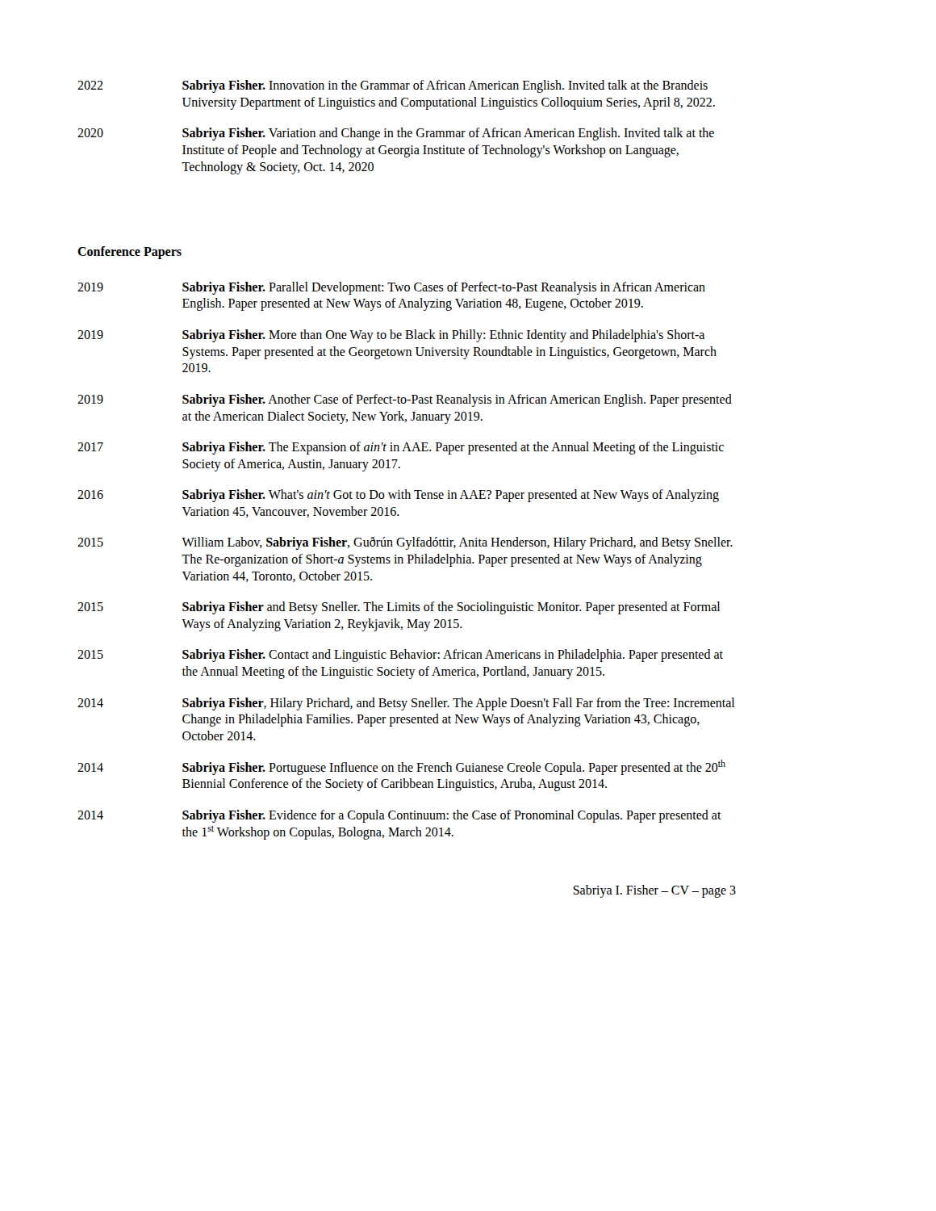2022
Sabriya Fisher. Innovation in the Grammar of African American English. Invited talk at the Brandeis University Department of Linguistics and Computational Linguistics Colloquium Series, April 8, 2022.
2020
Sabriya Fisher. Variation and Change in the Grammar of African American English. Invited talk at the Institute of People and Technology at Georgia Institute of Technology's Workshop on Language, Technology & Society, Oct. 14, 2020
Conference Papers
2019
Sabriya Fisher. Parallel Development: Two Cases of Perfect-to-Past Reanalysis in African American English. Paper presented at New Ways of Analyzing Variation 48, Eugene, October 2019.
2019
Sabriya Fisher. More than One Way to be Black in Philly: Ethnic Identity and Philadelphia's Short-a Systems. Paper presented at the Georgetown University Roundtable in Linguistics, Georgetown, March 2019.
2019
Sabriya Fisher. Another Case of Perfect-to-Past Reanalysis in African American English. Paper presented at the American Dialect Society, New York, January 2019.
2017
Sabriya Fisher. The Expansion of ain't in AAE. Paper presented at the Annual Meeting of the Linguistic Society of America, Austin, January 2017.
2016
Sabriya Fisher. What's ain't Got to Do with Tense in AAE? Paper presented at New Ways of Analyzing Variation 45, Vancouver, November 2016.
2015
William Labov, Sabriya Fisher, Guðrún Gylfadóttir, Anita Henderson, Hilary Prichard, and Betsy Sneller. The Re-organization of Short-a Systems in Philadelphia. Paper presented at New Ways of Analyzing Variation 44, Toronto, October 2015.
2015
Sabriya Fisher and Betsy Sneller. The Limits of the Sociolinguistic Monitor. Paper presented at Formal Ways of Analyzing Variation 2, Reykjavik, May 2015.
2015
Sabriya Fisher. Contact and Linguistic Behavior: African Americans in Philadelphia. Paper presented at the Annual Meeting of the Linguistic Society of America, Portland, January 2015.
2014
Sabriya Fisher, Hilary Prichard, and Betsy Sneller. The Apple Doesn't Fall Far from the Tree: Incremental Change in Philadelphia Families. Paper presented at New Ways of Analyzing Variation 43, Chicago, October 2014.
2014
Sabriya Fisher. Portuguese Influence on the French Guianese Creole Copula. Paper presented at the 20th Biennial Conference of the Society of Caribbean Linguistics, Aruba, August 2014.
2014
Sabriya Fisher. Evidence for a Copula Continuum: the Case of Pronominal Copulas. Paper presented at the 1st Workshop on Copulas, Bologna, March 2014.
Sabriya I. Fisher – CV – page 3